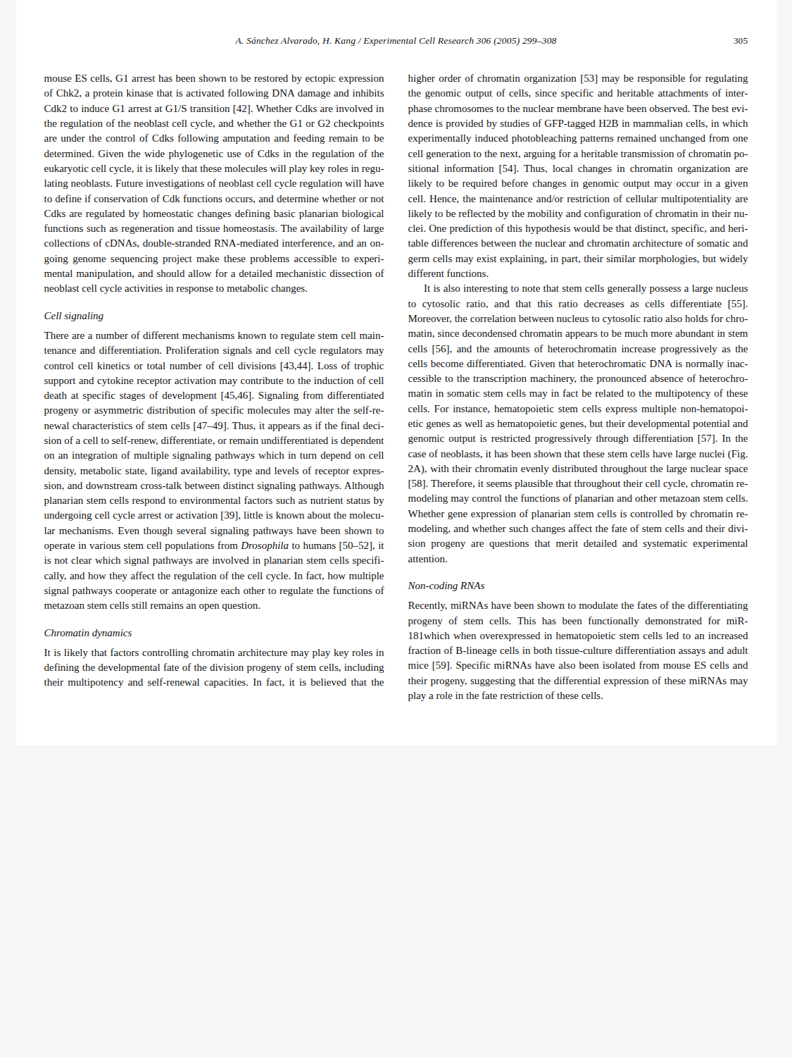A. Sánchez Alvarado, H. Kang / Experimental Cell Research 306 (2005) 299–308 305
mouse ES cells, G1 arrest has been shown to be restored by ectopic expression of Chk2, a protein kinase that is activated following DNA damage and inhibits Cdk2 to induce G1 arrest at G1/S transition [42]. Whether Cdks are involved in the regulation of the neoblast cell cycle, and whether the G1 or G2 checkpoints are under the control of Cdks following amputation and feeding remain to be determined. Given the wide phylogenetic use of Cdks in the regulation of the eukaryotic cell cycle, it is likely that these molecules will play key roles in regulating neoblasts. Future investigations of neoblast cell cycle regulation will have to define if conservation of Cdk functions occurs, and determine whether or not Cdks are regulated by homeostatic changes defining basic planarian biological functions such as regeneration and tissue homeostasis. The availability of large collections of cDNAs, double-stranded RNA-mediated interference, and an ongoing genome sequencing project make these problems accessible to experimental manipulation, and should allow for a detailed mechanistic dissection of neoblast cell cycle activities in response to metabolic changes.
Cell signaling
There are a number of different mechanisms known to regulate stem cell maintenance and differentiation. Proliferation signals and cell cycle regulators may control cell kinetics or total number of cell divisions [43,44]. Loss of trophic support and cytokine receptor activation may contribute to the induction of cell death at specific stages of development [45,46]. Signaling from differentiated progeny or asymmetric distribution of specific molecules may alter the self-renewal characteristics of stem cells [47–49]. Thus, it appears as if the final decision of a cell to self-renew, differentiate, or remain undifferentiated is dependent on an integration of multiple signaling pathways which in turn depend on cell density, metabolic state, ligand availability, type and levels of receptor expression, and downstream cross-talk between distinct signaling pathways. Although planarian stem cells respond to environmental factors such as nutrient status by undergoing cell cycle arrest or activation [39], little is known about the molecular mechanisms. Even though several signaling pathways have been shown to operate in various stem cell populations from Drosophila to humans [50–52], it is not clear which signal pathways are involved in planarian stem cells specifically, and how they affect the regulation of the cell cycle. In fact, how multiple signal pathways cooperate or antagonize each other to regulate the functions of metazoan stem cells still remains an open question.
Chromatin dynamics
It is likely that factors controlling chromatin architecture may play key roles in defining the developmental fate of the division progeny of stem cells, including their multipotency and self-renewal capacities. In fact, it is believed that the higher order of chromatin organization [53] may be responsible for regulating the genomic output of cells, since specific and heritable attachments of interphase chromosomes to the nuclear membrane have been observed. The best evidence is provided by studies of GFP-tagged H2B in mammalian cells, in which experimentally induced photobleaching patterns remained unchanged from one cell generation to the next, arguing for a heritable transmission of chromatin positional information [54]. Thus, local changes in chromatin organization are likely to be required before changes in genomic output may occur in a given cell. Hence, the maintenance and/or restriction of cellular multipotentiality are likely to be reflected by the mobility and configuration of chromatin in their nuclei. One prediction of this hypothesis would be that distinct, specific, and heritable differences between the nuclear and chromatin architecture of somatic and germ cells may exist explaining, in part, their similar morphologies, but widely different functions.
It is also interesting to note that stem cells generally possess a large nucleus to cytosolic ratio, and that this ratio decreases as cells differentiate [55]. Moreover, the correlation between nucleus to cytosolic ratio also holds for chromatin, since decondensed chromatin appears to be much more abundant in stem cells [56], and the amounts of heterochromatin increase progressively as the cells become differentiated. Given that heterochromatic DNA is normally inaccessible to the transcription machinery, the pronounced absence of heterochromatin in somatic stem cells may in fact be related to the multipotency of these cells. For instance, hematopoietic stem cells express multiple non-hematopoietic genes as well as hematopoietic genes, but their developmental potential and genomic output is restricted progressively through differentiation [57]. In the case of neoblasts, it has been shown that these stem cells have large nuclei (Fig. 2A), with their chromatin evenly distributed throughout the large nuclear space [58]. Therefore, it seems plausible that throughout their cell cycle, chromatin remodeling may control the functions of planarian and other metazoan stem cells. Whether gene expression of planarian stem cells is controlled by chromatin remodeling, and whether such changes affect the fate of stem cells and their division progeny are questions that merit detailed and systematic experimental attention.
Non-coding RNAs
Recently, miRNAs have been shown to modulate the fates of the differentiating progeny of stem cells. This has been functionally demonstrated for miR-181which when overexpressed in hematopoietic stem cells led to an increased fraction of B-lineage cells in both tissue-culture differentiation assays and adult mice [59]. Specific miRNAs have also been isolated from mouse ES cells and their progeny, suggesting that the differential expression of these miRNAs may play a role in the fate restriction of these cells.